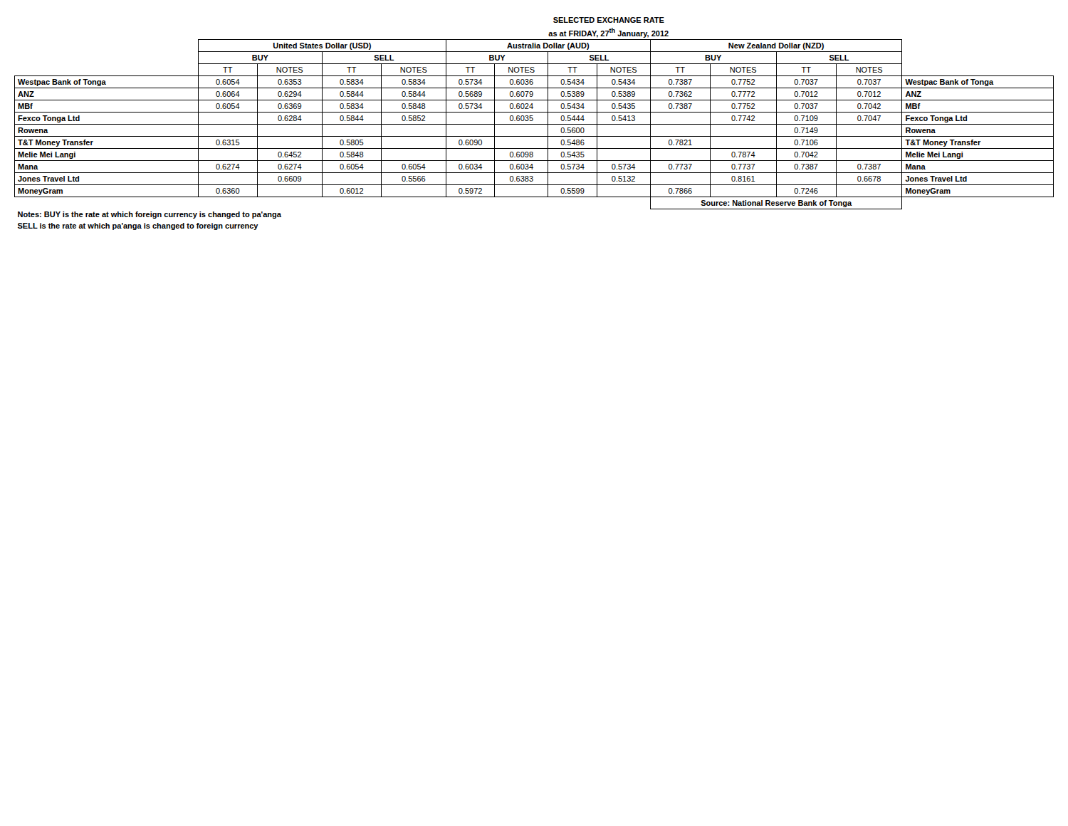| | | | | SELECTED EXCHANGE RATE | |
| | | | | as at FRIDAY, 27 th January, 2012 | |
| | United States Dollar (USD) | Australia Dollar (AUD) | New Zealand Dollar (NZD) | |
| | BUY | SELL | BUY | SELL | BUY | SELL | |
| | TT | NOTES | TT | NOTES | TT | NOTES | TT | NOTES | TT | NOTES | TT | NOTES | |
| Westpac Bank of Tonga | 0.6054 | 0.6353 | 0.5834 | 0.5834 | 0.5734 | 0.6036 | 0.5434 | 0.5434 | 0.7387 | 0.7752 | 0.7037 | 0.7037 | Westpac Bank of Tonga |
| ANZ | 0.6064 | 0.6294 | 0.5844 | 0.5844 | 0.5689 | 0.6079 | 0.5389 | 0.5389 | 0.7362 | 0.7772 | 0.7012 | 0.7012 | ANZ |
| MBf | 0.6054 | 0.6369 | 0.5834 | 0.5848 | 0.5734 | 0.6024 | 0.5434 | 0.5435 | 0.7387 | 0.7752 | 0.7037 | 0.7042 | MBf |
| Fexco Tonga Ltd | | 0.6284 | 0.5844 | 0.5852 | | 0.6035 | 0.5444 | 0.5413 | | 0.7742 | 0.7109 | 0.7047 | Fexco Tonga Ltd |
| Rowena | | | | | | | 0.5600 | | | | 0.7149 | | Rowena |
| T&T Money Transfer | 0.6315 | | 0.5805 | | 0.6090 | | 0.5486 | | 0.7821 | | 0.7106 | | T&T Money Transfer |
| Melie Mei Langi | | 0.6452 | 0.5848 | | | 0.6098 | 0.5435 | | | 0.7874 | 0.7042 | | Melie Mei Langi |
| Mana | 0.6274 | 0.6274 | 0.6054 | 0.6054 | 0.6034 | 0.6034 | 0.5734 | 0.5734 | 0.7737 | 0.7737 | 0.7387 | 0.7387 | Mana |
| Jones Travel Ltd | | 0.6609 | | 0.5566 | | 0.6383 | | 0.5132 | | 0.8161 | | 0.6678 | Jones Travel Ltd |
| MoneyGram | 0.6360 | | 0.6012 | | 0.5972 | | 0.5599 | | 0.7866 | | 0.7246 | | MoneyGram |
| | | | | | | | | | Source: National Reserve Bank of Tonga | |
| Notes: BUY is the rate at which foreign currency is changed to pa'anga | | | | | | | | | |
| SELL is the rate at which pa'anga is changed to foreign currency | | | | | | | | | |